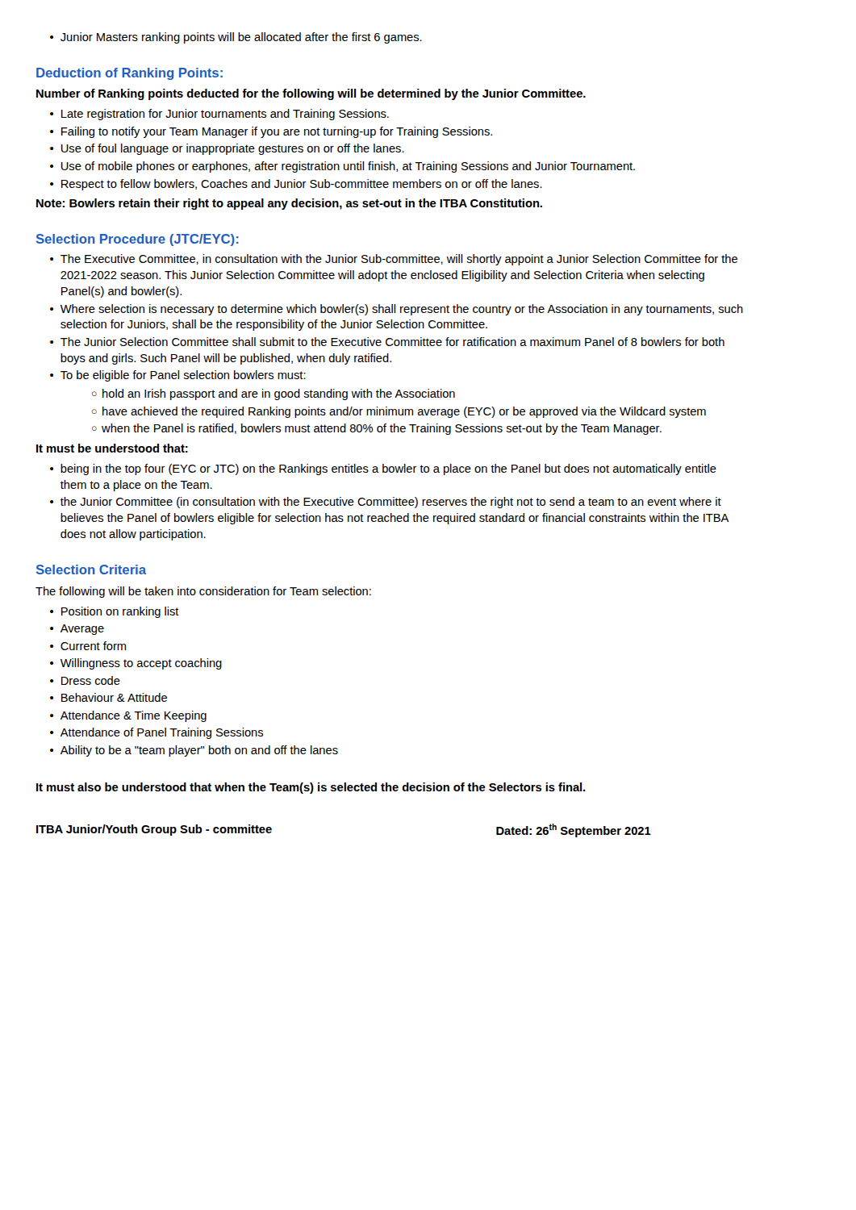Junior Masters ranking points will be allocated after the first 6 games.
Deduction of Ranking Points:
Number of Ranking points deducted for the following will be determined by the Junior Committee.
Late registration for Junior tournaments and Training Sessions.
Failing to notify your Team Manager if you are not turning-up for Training Sessions.
Use of foul language or inappropriate gestures on or off the lanes.
Use of mobile phones or earphones, after registration until finish, at Training Sessions and Junior Tournament.
Respect to fellow bowlers, Coaches and Junior Sub-committee members on or off the lanes.
Note: Bowlers retain their right to appeal any decision, as set-out in the ITBA Constitution.
Selection Procedure (JTC/EYC):
The Executive Committee, in consultation with the Junior Sub-committee, will shortly appoint a Junior Selection Committee for the 2021-2022 season. This Junior Selection Committee will adopt the enclosed Eligibility and Selection Criteria when selecting Panel(s) and bowler(s).
Where selection is necessary to determine which bowler(s) shall represent the country or the Association in any tournaments, such selection for Juniors, shall be the responsibility of the Junior Selection Committee.
The Junior Selection Committee shall submit to the Executive Committee for ratification a maximum Panel of 8 bowlers for both boys and girls. Such Panel will be published, when duly ratified.
To be eligible for Panel selection bowlers must:
hold an Irish passport and are in good standing with the Association
have achieved the required Ranking points and/or minimum average (EYC) or be approved via the Wildcard system
when the Panel is ratified, bowlers must attend 80% of the Training Sessions set-out by the Team Manager.
It must be understood that:
being in the top four (EYC or JTC) on the Rankings entitles a bowler to a place on the Panel but does not automatically entitle them to a place on the Team.
the Junior Committee (in consultation with the Executive Committee) reserves the right not to send a team to an event where it believes the Panel of bowlers eligible for selection has not reached the required standard or financial constraints within the ITBA does not allow participation.
Selection Criteria
The following will be taken into consideration for Team selection:
Position on ranking list
Average
Current form
Willingness to accept coaching
Dress code
Behaviour & Attitude
Attendance & Time Keeping
Attendance of Panel Training Sessions
Ability to be a "team player" both on and off the lanes
It must also be understood that when the Team(s) is selected the decision of the Selectors is final.
ITBA Junior/Youth Group Sub - committee Dated: 26th September 2021